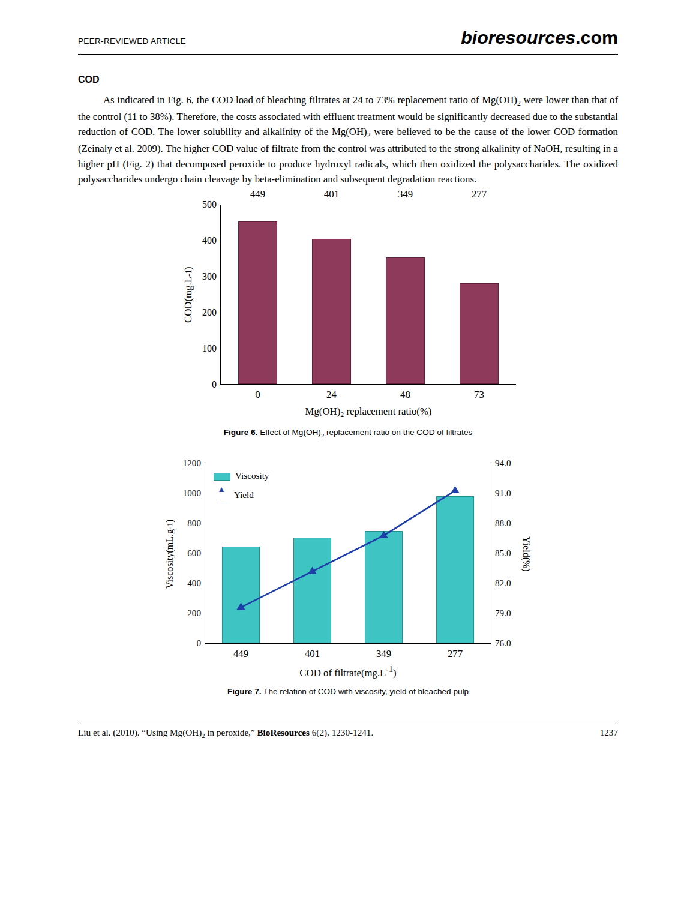PEER-REVIEWED ARTICLE
bioresources.com
COD
As indicated in Fig. 6, the COD load of bleaching filtrates at 24 to 73% replacement ratio of Mg(OH)2 were lower than that of the control (11 to 38%). Therefore, the costs associated with effluent treatment would be significantly decreased due to the substantial reduction of COD. The lower solubility and alkalinity of the Mg(OH)2 were believed to be the cause of the lower COD formation (Zeinaly et al. 2009). The higher COD value of filtrate from the control was attributed to the strong alkalinity of NaOH, resulting in a higher pH (Fig. 2) that decomposed peroxide to produce hydroxyl radicals, which then oxidized the polysaccharides. The oxidized polysaccharides undergo chain cleavage by beta-elimination and subsequent degradation reactions.
COD(mg.L-1)
500 400 300 200 100 0
449
401
349
277
0 24 48 73
Mg(OH)2 replacement ratio(%)
Figure 6. Effect of Mg(OH)2 replacement ratio on the COD of filtrates
Viscosity(mL.g-1)
1200 1000 800 600 400 200 0
Viscosity
▲—Yield
94.0 91.0 88.0 85.0 82.0 79.0 76.0
Yield(%)
449 401 349 277
COD of filtrate(mg.L-1)
Figure 7. The relation of COD with viscosity, yield of bleached pulp
Liu et al. (2010). “Using Mg(OH)2 in peroxide,” BioResources 6(2), 1230-1241.
1237